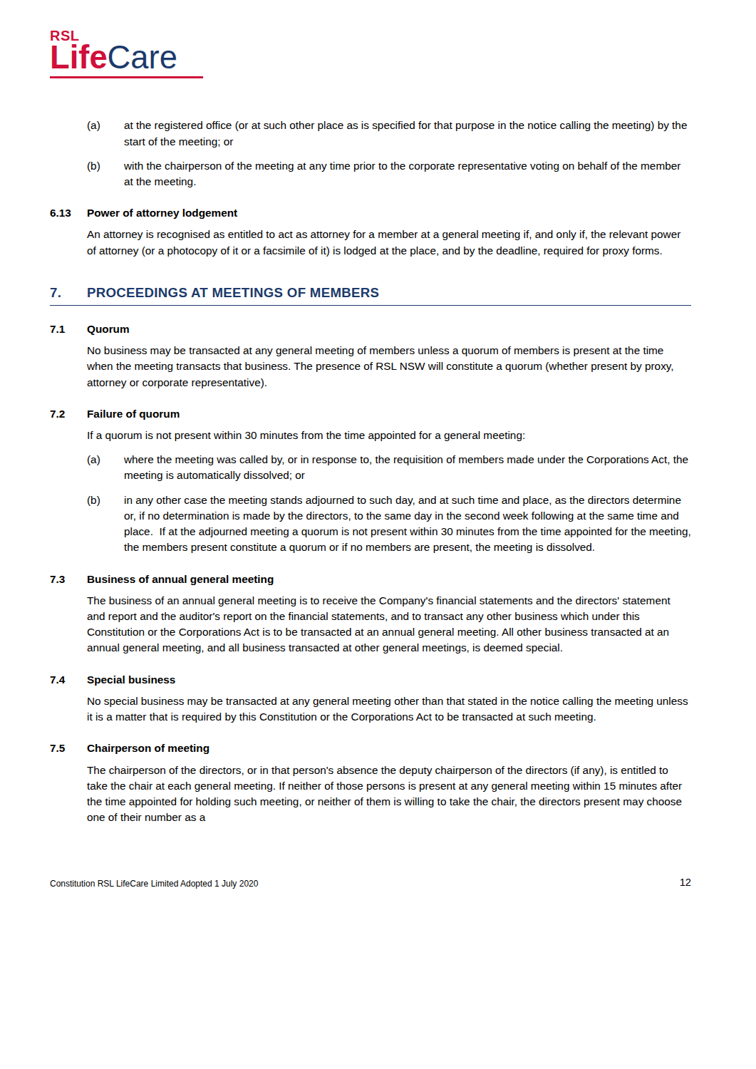RSL
Life Care
(a)
at the registered office (or at such other place as is specified for that purpose in the notice calling the meeting) by the start of the meeting; or
(b)
with the chairperson of the meeting at any time prior to the corporate representative voting on behalf of the member at the meeting.
6.13 Power of attorney lodgement
An attorney is recognised as entitled to act as attorney for a member at a general meeting if, and only if, the relevant power of attorney (or a photocopy of it or a facsimile of it) is lodged at the place, and by the deadline, required for proxy forms.
7. PROCEEDINGS AT MEETINGS OF MEMBERS
7.1 Quorum
No business may be transacted at any general meeting of members unless a quorum of members is present at the time when the meeting transacts that business. The presence of RSL NSW will constitute a quorum (whether present by proxy, attorney or corporate representative).
7.2 Failure of quorum
If a quorum is not present within 30 minutes from the time appointed for a general meeting:
(a)
where the meeting was called by, or in response to, the requisition of members made under the Corporations Act, the meeting is automatically dissolved; or
(b)
in any other case the meeting stands adjourned to such day, and at such time and place, as the directors determine or, if no determination is made by the directors, to the same day in the second week following at the same time and place. If at the adjourned meeting a quorum is not present within 30 minutes from the time appointed for the meeting, the members present constitute a quorum or if no members are present, the meeting is dissolved.
7.3 Business of annual general meeting
The business of an annual general meeting is to receive the Company's financial statements and the directors' statement and report and the auditor's report on the financial statements, and to transact any other business which under this Constitution or the Corporations Act is to be transacted at an annual general meeting. All other business transacted at an annual general meeting, and all business transacted at other general meetings, is deemed special.
7.4 Special business
No special business may be transacted at any general meeting other than that stated in the notice calling the meeting unless it is a matter that is required by this Constitution or the Corporations Act to be transacted at such meeting.
7.5 Chairperson of meeting
The chairperson of the directors, or in that person's absence the deputy chairperson of the directors (if any), is entitled to take the chair at each general meeting. If neither of those persons is present at any general meeting within 15 minutes after the time appointed for holding such meeting, or neither of them is willing to take the chair, the directors present may choose one of their number as a
Constitution RSL LifeCare Limited Adopted 1 July 2020
12